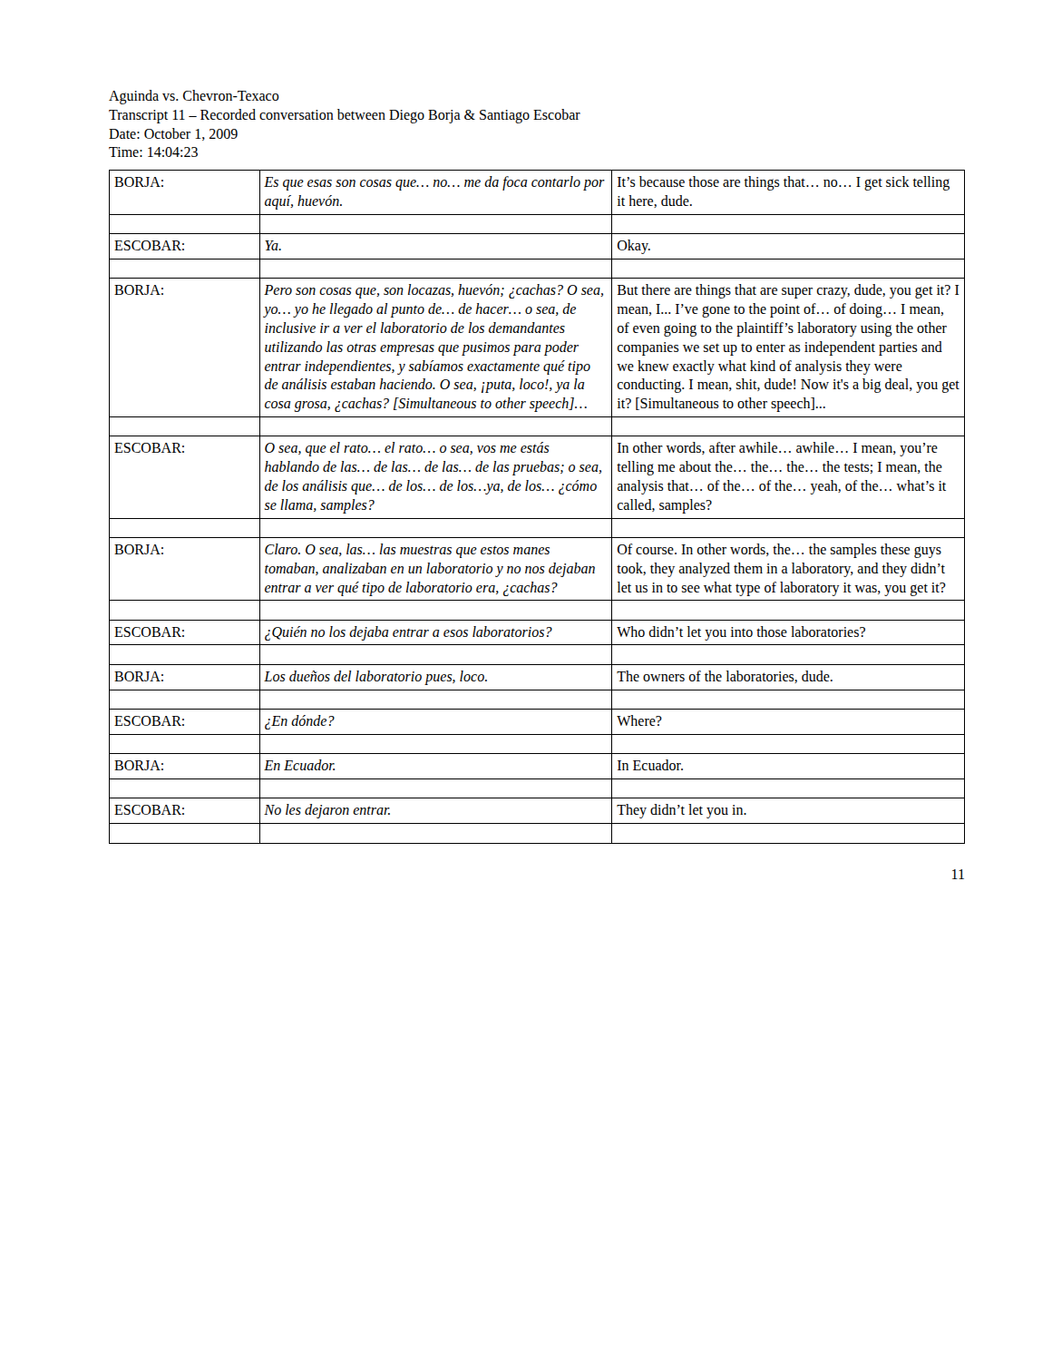Aguinda vs. Chevron-Texaco
Transcript 11 – Recorded conversation between Diego Borja & Santiago Escobar
Date: October 1, 2009
Time: 14:04:23
| BORJA: | Es que esas son cosas que… no… me da foca contarlo por aquí, huevón. | It’s because those are things that… no… I get sick telling it here, dude. |
| ESCOBAR: | Ya. | Okay. |
| BORJA: | Pero son cosas que, son locazas, huevón; ¿cachas? O sea, yo… yo he llegado al punto de… de hacer… o sea, de inclusive ir a ver el laboratorio de los demandantes utilizando las otras empresas que pusimos para poder entrar independientes, y sabíamos exactamente qué tipo de análisis estaban haciendo. O sea, ¡puta, loco!, ya la cosa grosa, ¿cachas? [Simultaneous to other speech]… | But there are things that are super crazy, dude, you get it? I mean, I... I’ve gone to the point of… of doing… I mean, of even going to the plaintiff’s laboratory using the other companies we set up to enter as independent parties and we knew exactly what kind of analysis they were conducting. I mean, shit, dude! Now it's a big deal, you get it? [Simultaneous to other speech]... |
| ESCOBAR: | O sea, que el rato… el rato… o sea, vos me estás hablando de las… de las… de las… de las pruebas; o sea, de los análisis que… de los… de los…ya, de los… ¿cómo se llama, samples? | In other words, after awhile… awhile… I mean, you’re telling me about the… the… the… the tests; I mean, the analysis that… of the… of the… yeah, of the… what’s it called, samples? |
| BORJA: | Claro. O sea, las… las muestras que estos manes tomaban, analizaban en un laboratorio y no nos dejaban entrar a ver qué tipo de laboratorio era, ¿cachas? | Of course. In other words, the… the samples these guys took, they analyzed them in a laboratory, and they didn’t let us in to see what type of laboratory it was, you get it? |
| ESCOBAR: | ¿Quién no los dejaba entrar a esos laboratorios? | Who didn’t let you into those laboratories? |
| BORJA: | Los dueños del laboratorio pues, loco. | The owners of the laboratories, dude. |
| ESCOBAR: | ¿En dónde? | Where? |
| BORJA: | En Ecuador. | In Ecuador. |
| ESCOBAR: | No les dejaron entrar. | They didn’t let you in. |
11